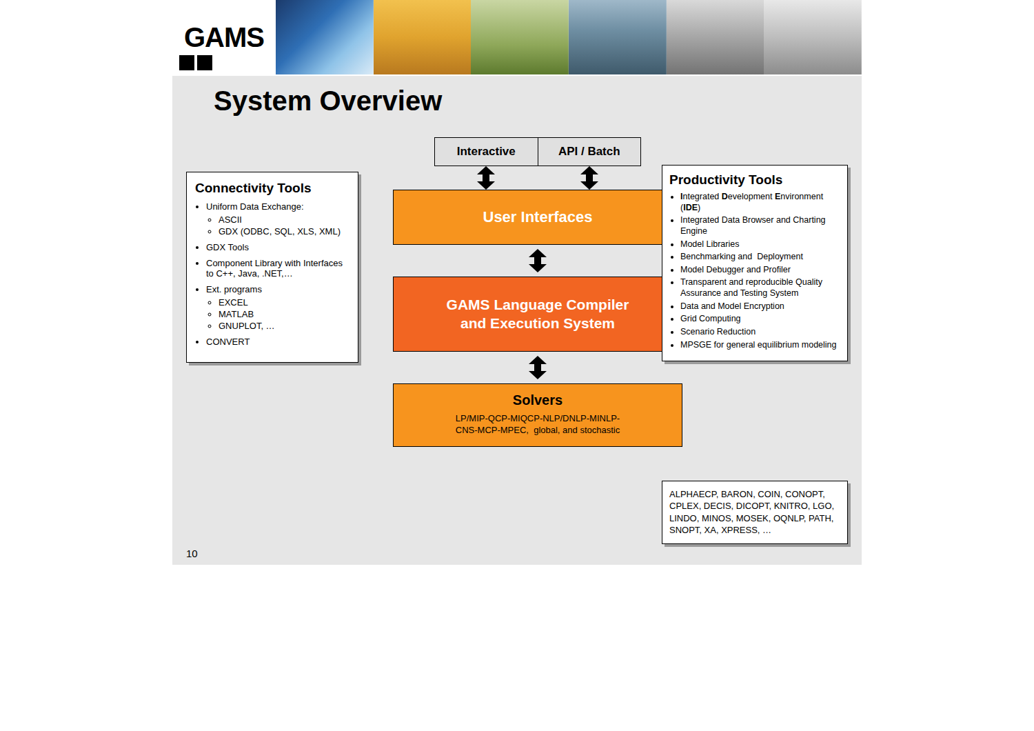GAMS
System Overview
Interactive
API / Batch
User Interfaces
GAMS Language Compiler
and Execution System
Solvers LP/MIP-QCP-MIQCP-NLP/DNLP-MINLP-
CNS-MCP-MPEC, global, and stochastic
Connectivity Tools
Uniform Data Exchange:
ASCII
GDX (ODBC, SQL, XLS, XML)
GDX Tools
Component Library with Interfaces to C++, Java, .NET,…
Ext. programs
EXCEL
MATLAB
GNUPLOT, …
CONVERT
Productivity Tools
Integrated Development Environment (IDE)
Integrated Data Browser and Charting Engine
Model Libraries
Benchmarking and Deployment
Model Debugger and Profiler
Transparent and reproducible Quality Assurance and Testing System
Data and Model Encryption
Grid Computing
Scenario Reduction
MPSGE for general equilibrium modeling
ALPHAECP, BARON, COIN, CONOPT, CPLEX, DECIS, DICOPT, KNITRO, LGO, LINDO, MINOS, MOSEK, OQNLP, PATH, SNOPT, XA, XPRESS, …
10